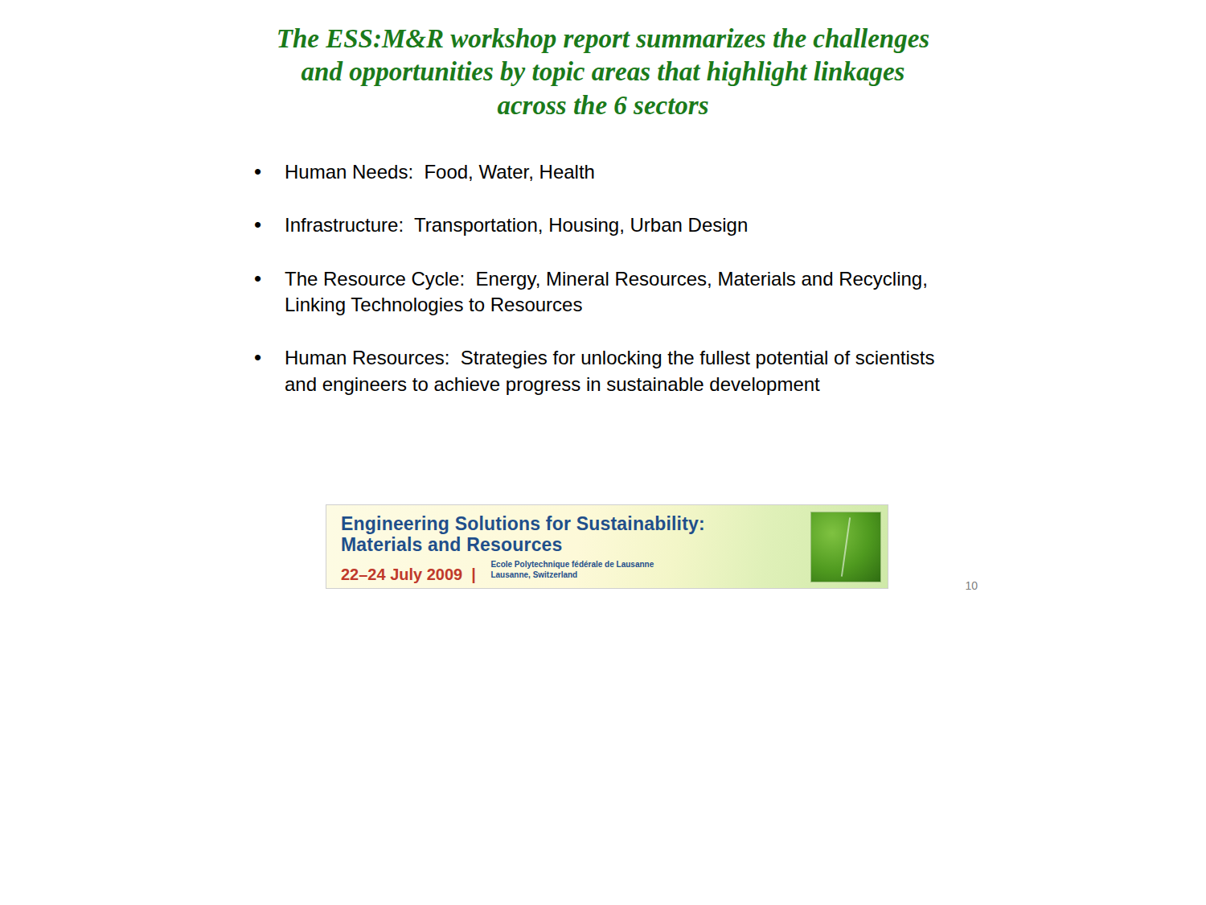The ESS:M&R workshop report summarizes the challenges and opportunities by topic areas that highlight linkages across the 6 sectors
Human Needs: Food, Water, Health
Infrastructure: Transportation, Housing, Urban Design
The Resource Cycle: Energy, Mineral Resources, Materials and Recycling, Linking Technologies to Resources
Human Resources: Strategies for unlocking the fullest potential of scientists and engineers to achieve progress in sustainable development
Engineering Solutions for Sustainability:
Materials and Resources
22–24 July 2009 |
Ecole Polytechnique fédérale de Lausanne
Lausanne, Switzerland
10